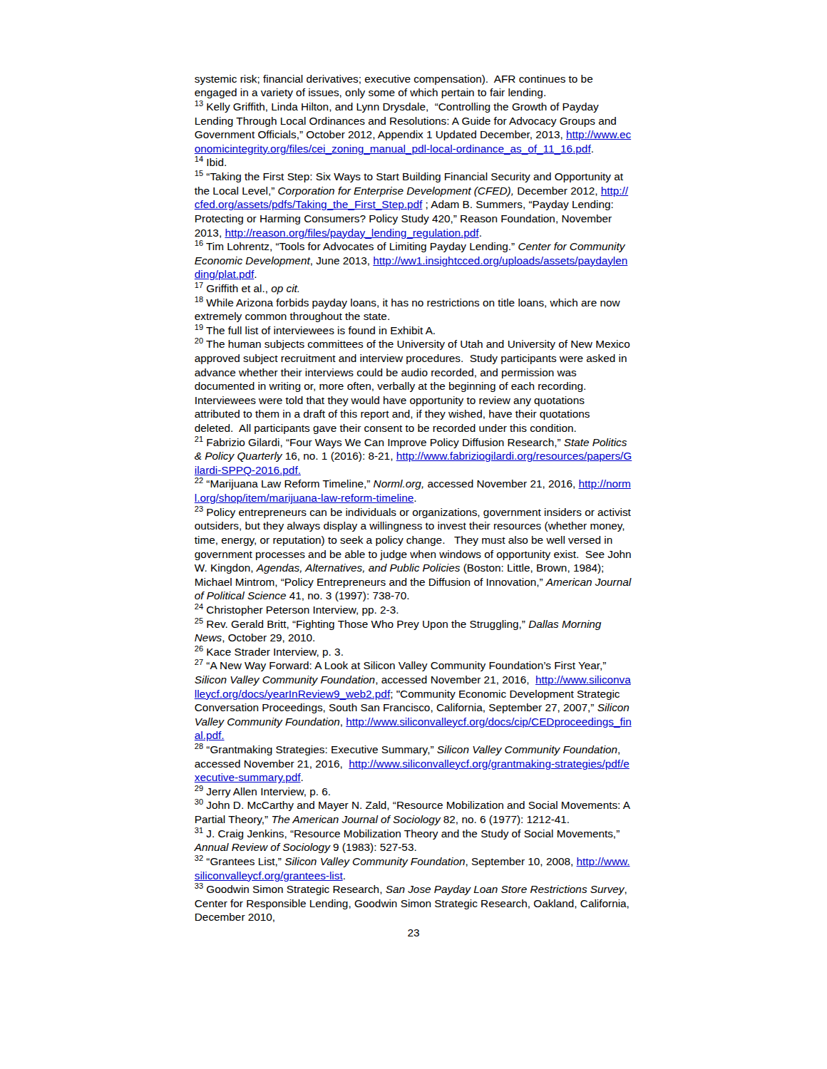systemic risk; financial derivatives; executive compensation). AFR continues to be engaged in a variety of issues, only some of which pertain to fair lending.
13 Kelly Griffith, Linda Hilton, and Lynn Drysdale, “Controlling the Growth of Payday Lending Through Local Ordinances and Resolutions: A Guide for Advocacy Groups and Government Officials,” October 2012, Appendix 1 Updated December, 2013, http://www.economicintegrity.org/files/cei_zoning_manual_pdl-local-ordinance_as_of_11_16.pdf.
14 Ibid.
15 “Taking the First Step: Six Ways to Start Building Financial Security and Opportunity at the Local Level,” Corporation for Enterprise Development (CFED), December 2012, http://cfed.org/assets/pdfs/Taking_the_First_Step.pdf ; Adam B. Summers, “Payday Lending: Protecting or Harming Consumers? Policy Study 420,” Reason Foundation, November 2013, http://reason.org/files/payday_lending_regulation.pdf.
16 Tim Lohrentz, “Tools for Advocates of Limiting Payday Lending.” Center for Community Economic Development, June 2013, http://ww1.insightcced.org/uploads/assets/paydaylending/plat.pdf.
17 Griffith et al., op cit.
18 While Arizona forbids payday loans, it has no restrictions on title loans, which are now extremely common throughout the state.
19 The full list of interviewees is found in Exhibit A.
20 The human subjects committees of the University of Utah and University of New Mexico approved subject recruitment and interview procedures. Study participants were asked in advance whether their interviews could be audio recorded, and permission was documented in writing or, more often, verbally at the beginning of each recording. Interviewees were told that they would have opportunity to review any quotations attributed to them in a draft of this report and, if they wished, have their quotations deleted. All participants gave their consent to be recorded under this condition.
21 Fabrizio Gilardi, “Four Ways We Can Improve Policy Diffusion Research,” State Politics & Policy Quarterly 16, no. 1 (2016): 8-21, http://www.fabriziogilardi.org/resources/papers/Gilardi-SPPQ-2016.pdf.
22 “Marijuana Law Reform Timeline,” Norml.org, accessed November 21, 2016, http://norml.org/shop/item/marijuana-law-reform-timeline.
23 Policy entrepreneurs can be individuals or organizations, government insiders or activist outsiders, but they always display a willingness to invest their resources (whether money, time, energy, or reputation) to seek a policy change. They must also be well versed in government processes and be able to judge when windows of opportunity exist. See John W. Kingdon, Agendas, Alternatives, and Public Policies (Boston: Little, Brown, 1984); Michael Mintrom, “Policy Entrepreneurs and the Diffusion of Innovation,” American Journal of Political Science 41, no. 3 (1997): 738-70.
24 Christopher Peterson Interview, pp. 2-3.
25 Rev. Gerald Britt, “Fighting Those Who Prey Upon the Struggling,” Dallas Morning News, October 29, 2010.
26 Kace Strader Interview, p. 3.
27 “A New Way Forward: A Look at Silicon Valley Community Foundation’s First Year,” Silicon Valley Community Foundation, accessed November 21, 2016, http://www.siliconvalleycf.org/docs/yearInReview9_web2.pdf; "Community Economic Development Strategic Conversation Proceedings, South San Francisco, California, September 27, 2007,” Silicon Valley Community Foundation, http://www.siliconvalleycf.org/docs/cip/CEDproceedings_final.pdf.
28 “Grantmaking Strategies: Executive Summary,” Silicon Valley Community Foundation, accessed November 21, 2016, http://www.siliconvalleycf.org/grantmaking-strategies/pdf/executive-summary.pdf.
29 Jerry Allen Interview, p. 6.
30 John D. McCarthy and Mayer N. Zald, “Resource Mobilization and Social Movements: A Partial Theory,” The American Journal of Sociology 82, no. 6 (1977): 1212-41.
31 J. Craig Jenkins, “Resource Mobilization Theory and the Study of Social Movements,” Annual Review of Sociology 9 (1983): 527-53.
32 “Grantees List,” Silicon Valley Community Foundation, September 10, 2008, http://www.siliconvalleycf.org/grantees-list.
33 Goodwin Simon Strategic Research, San Jose Payday Loan Store Restrictions Survey, Center for Responsible Lending, Goodwin Simon Strategic Research, Oakland, California, December 2010,
23